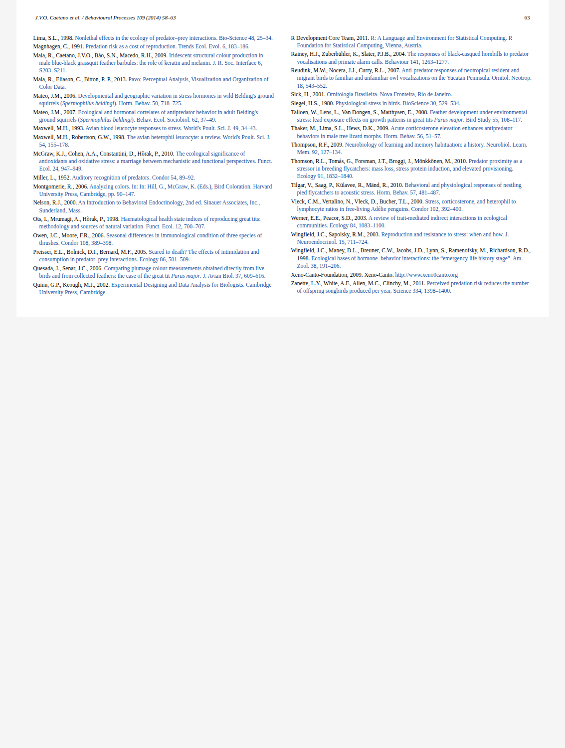J.V.O. Caetano et al. / Behavioural Processes 109 (2014) 58–63 63
Lima, S.L., 1998. Nonlethal effects in the ecology of predator–prey interactions. Bio-Science 48, 25–34.
Magnhagen, C., 1991. Predation risk as a cost of reproduction. Trends Ecol. Evol. 6, 183–186.
Maia, R., Caetano, J.V.O., Báo, S.N., Macedo, R.H., 2009. Iridescent structural colour production in male blue-black grassquit feather barbules: the role of keratin and melanin. J. R. Soc. Interface 6, S203–S211.
Maia, R., Eliason, C., Bitton, P.-P., 2013. Pavo: Perceptual Analysis, Visualization and Organization of Color Data.
Mateo, J.M., 2006. Developmental and geographic variation in stress hormones in wild Belding's ground squirrels (Spermophilus beldingi). Horm. Behav. 50, 718–725.
Mateo, J.M., 2007. Ecological and hormonal correlates of antipredator behavior in adult Belding's ground squirrels (Spermophilus beldingi). Behav. Ecol. Sociobiol. 62, 37–49.
Maxwell, M.H., 1993. Avian blood leucocyte responses to stress. World's Poult. Sci. J. 49, 34–43.
Maxwell, M.H., Robertson, G.W., 1998. The avian heterophil leucocyte: a review. World's Poult. Sci. J. 54, 155–178.
McGraw, K.J., Cohen, A.A., Constantini, D., Hõrak, P., 2010. The ecological significance of antioxidants and oxidative stress: a marriage between mechanistic and functional perspectives. Funct. Ecol. 24, 947–949.
Miller, L., 1952. Auditory recognition of predators. Condor 54, 89–92.
Montgomerie, R., 2006. Analyzing colors. In: In: Hill, G., McGraw, K. (Eds.), Bird Coloration. Harvard University Press, Cambridge, pp. 90–147.
Nelson, R.J., 2000. An Introduction to Behavioral Endocrinology, 2nd ed. Sinauer Associates, Inc., Sunderland, Mass.
Ots, I., Mrumagi, A., Hõrak, P., 1998. Haematological health state indices of reproducing great tits: methodology and sources of natural variation. Funct. Ecol. 12, 700–707.
Owen, J.C., Moore, F.R., 2006. Seasonal differences in immunological condition of three species of thrushes. Condor 108, 389–398.
Preisser, E.L., Bolnick, D.I., Bernard, M.F., 2005. Scared to death? The effects of intimidation and consumption in predator–prey interactions. Ecology 86, 501–509.
Quesada, J., Senar, J.C., 2006. Comparing plumage colour measurements obtained directly from live birds and from collected feathers: the case of the great tit Parus major. J. Avian Biol. 37, 609–616.
Quinn, G.P., Keough, M.J., 2002. Experimental Designing and Data Analysis for Biologists. Cambridge University Press, Cambridge.
R Development Core Team, 2011. R: A Language and Environment for Statistical Computing. R Foundation for Statistical Computing, Vienna, Austria.
Rainey, H.J., Zuberbühler, K., Slater, P.J.B., 2004. The responses of black-casqued hornbills to predator vocalisations and primate alarm calls. Behaviour 141, 1263–1277.
Reudink, M.W., Nocera, J.J., Curry, R.L., 2007. Anti-predator responses of neotropical resident and migrant birds to familiar and unfamiliar owl vocalizations on the Yucatan Peninsula. Ornitol. Neotrop. 18, 543–552.
Sick, H., 2001. Ornitologia Brasileira. Nova Fronteira, Rio de Janeiro.
Siegel, H.S., 1980. Physiological stress in birds. BioScience 30, 529–534.
Talloen, W., Lens, L., Van Dongen, S., Matthysen, E., 2008. Feather development under environmental stress: lead exposure effects on growth patterns in great tits Parus major. Bird Study 55, 108–117.
Thaker, M., Lima, S.L., Hews, D.K., 2009. Acute corticosterone elevation enhances antipredator behaviors in male tree lizard morphs. Horm. Behav. 56, 51–57.
Thompson, R.F., 2009. Neurobiology of learning and memory habituation: a history. Neurobiol. Learn. Mem. 92, 127–134.
Thomson, R.L., Tomás, G., Forsman, J.T., Broggi, J., Mönkkönen, M., 2010. Predator proximity as a stressor in breeding flycatchers: mass loss, stress protein induction, and elevated provisioning. Ecology 91, 1832–1840.
Tilgar, V., Saag, P., Külavee, R., Mänd, R., 2010. Behavioral and physiological responses of nestling pied flycatchers to acoustic stress. Horm. Behav. 57, 481–487.
Vleck, C.M., Vertalino, N., Vleck, D., Bucher, T.L., 2000. Stress, corticosterone, and heterophil to lymphocyte ratios in free-living Adélie penguins. Condor 102, 392–400.
Werner, E.E., Peacor, S.D., 2003. A review of trait-mediated indirect interactions in ecological communities. Ecology 84, 1083–1100.
Wingfield, J.C., Sapolsky, R.M., 2003. Reproduction and resistance to stress: when and how. J. Neuroendocrinol. 15, 711–724.
Wingfield, J.C., Maney, D.L., Breuner, C.W., Jacobs, J.D., Lynn, S., Ramenofsky, M., Richardson, R.D., 1998. Ecological bases of hormone–behavior interactions: the “emergency life history stage”. Am. Zool. 38, 191–206.
Xeno-Canto-Foundation, 2009. Xeno-Canto. http://www.xeno0canto.org
Zanette, L.Y., White, A.F., Allen, M.C., Clinchy, M., 2011. Perceived predation risk reduces the number of offspring songbirds produced per year. Science 334, 1398–1400.